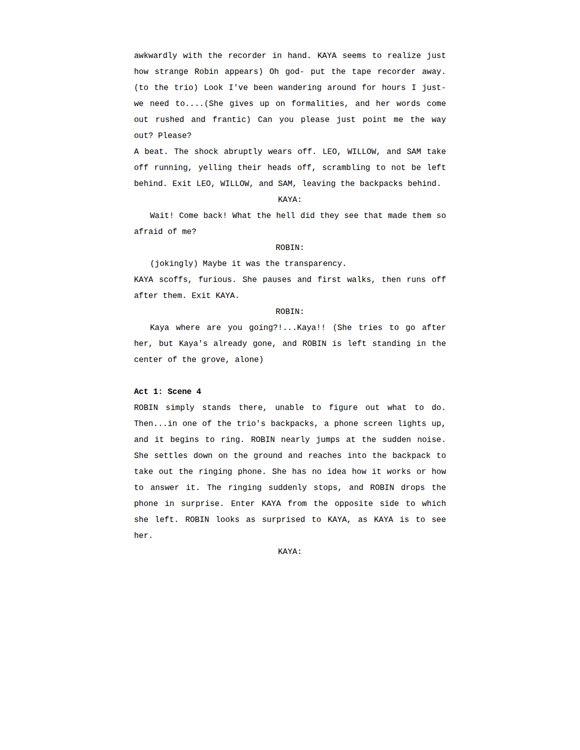awkwardly with the recorder in hand. KAYA seems to realize just how strange Robin appears) Oh god- put the tape recorder away. (to the trio) Look I've been wandering around for hours I just- we need to....(She gives up on formalities, and her words come out rushed and frantic) Can you please just point me the way out? Please?
A beat. The shock abruptly wears off. LEO, WILLOW, and SAM take off running, yelling their heads off, scrambling to not be left behind. Exit LEO, WILLOW, and SAM, leaving the backpacks behind.
KAYA:
Wait! Come back! What the hell did they see that made them so afraid of me?
ROBIN:
(jokingly) Maybe it was the transparency.
KAYA scoffs, furious. She pauses and first walks, then runs off after them. Exit KAYA.
ROBIN:
Kaya where are you going?!...Kaya!! (She tries to go after her, but Kaya's already gone, and ROBIN is left standing in the center of the grove, alone)
Act 1: Scene 4
ROBIN simply stands there, unable to figure out what to do. Then...in one of the trio's backpacks, a phone screen lights up, and it begins to ring. ROBIN nearly jumps at the sudden noise. She settles down on the ground and reaches into the backpack to take out the ringing phone. She has no idea how it works or how to answer it. The ringing suddenly stops, and ROBIN drops the phone in surprise. Enter KAYA from the opposite side to which she left. ROBIN looks as surprised to KAYA, as KAYA is to see her.
KAYA: